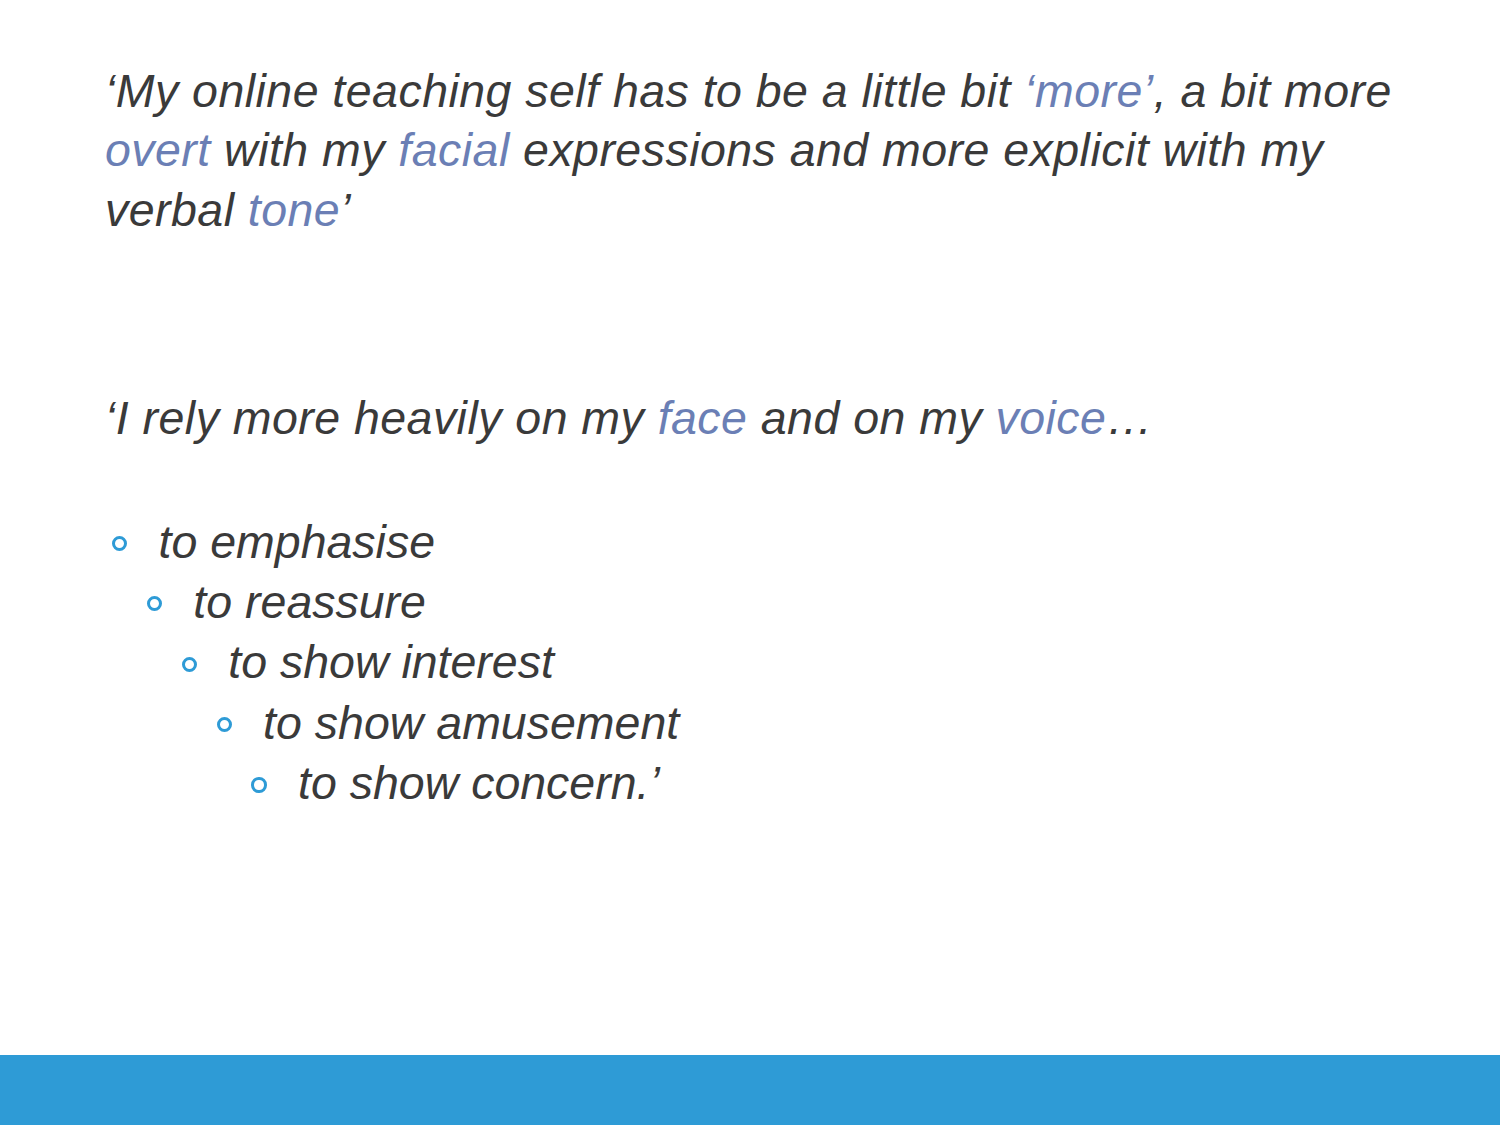‘My online teaching self has to be a little bit ‘more’, a bit more overt with my facial expressions and more explicit with my verbal tone’
‘I rely more heavily on my face and on my voice…
to emphasise
to reassure
to show interest
to show amusement
to show concern.’